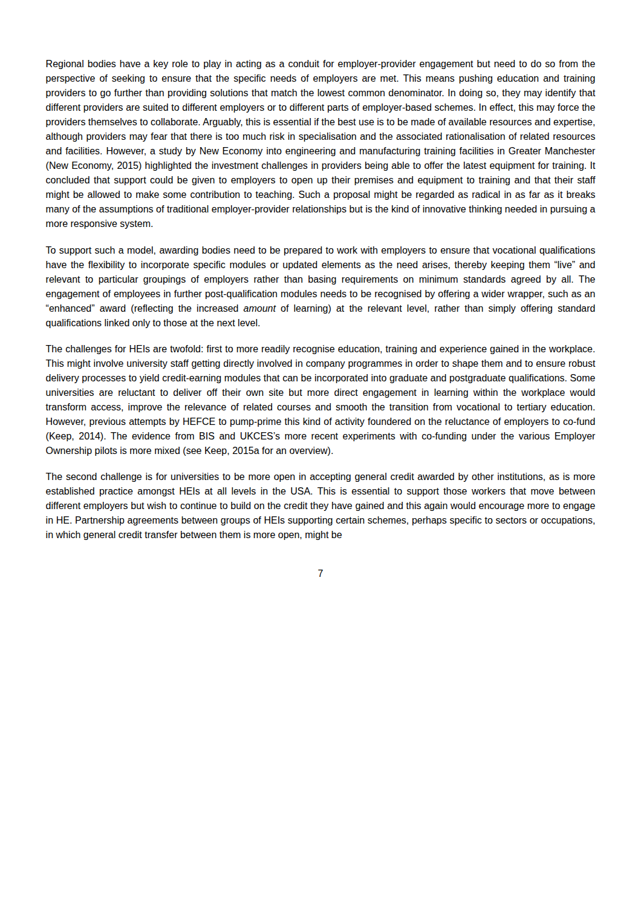Regional bodies have a key role to play in acting as a conduit for employer-provider engagement but need to do so from the perspective of seeking to ensure that the specific needs of employers are met. This means pushing education and training providers to go further than providing solutions that match the lowest common denominator. In doing so, they may identify that different providers are suited to different employers or to different parts of employer-based schemes. In effect, this may force the providers themselves to collaborate. Arguably, this is essential if the best use is to be made of available resources and expertise, although providers may fear that there is too much risk in specialisation and the associated rationalisation of related resources and facilities. However, a study by New Economy into engineering and manufacturing training facilities in Greater Manchester (New Economy, 2015) highlighted the investment challenges in providers being able to offer the latest equipment for training. It concluded that support could be given to employers to open up their premises and equipment to training and that their staff might be allowed to make some contribution to teaching. Such a proposal might be regarded as radical in as far as it breaks many of the assumptions of traditional employer-provider relationships but is the kind of innovative thinking needed in pursuing a more responsive system.
To support such a model, awarding bodies need to be prepared to work with employers to ensure that vocational qualifications have the flexibility to incorporate specific modules or updated elements as the need arises, thereby keeping them “live” and relevant to particular groupings of employers rather than basing requirements on minimum standards agreed by all. The engagement of employees in further post-qualification modules needs to be recognised by offering a wider wrapper, such as an “enhanced” award (reflecting the increased amount of learning) at the relevant level, rather than simply offering standard qualifications linked only to those at the next level.
The challenges for HEIs are twofold: first to more readily recognise education, training and experience gained in the workplace. This might involve university staff getting directly involved in company programmes in order to shape them and to ensure robust delivery processes to yield credit-earning modules that can be incorporated into graduate and postgraduate qualifications. Some universities are reluctant to deliver off their own site but more direct engagement in learning within the workplace would transform access, improve the relevance of related courses and smooth the transition from vocational to tertiary education. However, previous attempts by HEFCE to pump-prime this kind of activity foundered on the reluctance of employers to co-fund (Keep, 2014). The evidence from BIS and UKCES’s more recent experiments with co-funding under the various Employer Ownership pilots is more mixed (see Keep, 2015a for an overview).
The second challenge is for universities to be more open in accepting general credit awarded by other institutions, as is more established practice amongst HEIs at all levels in the USA. This is essential to support those workers that move between different employers but wish to continue to build on the credit they have gained and this again would encourage more to engage in HE. Partnership agreements between groups of HEIs supporting certain schemes, perhaps specific to sectors or occupations, in which general credit transfer between them is more open, might be
7